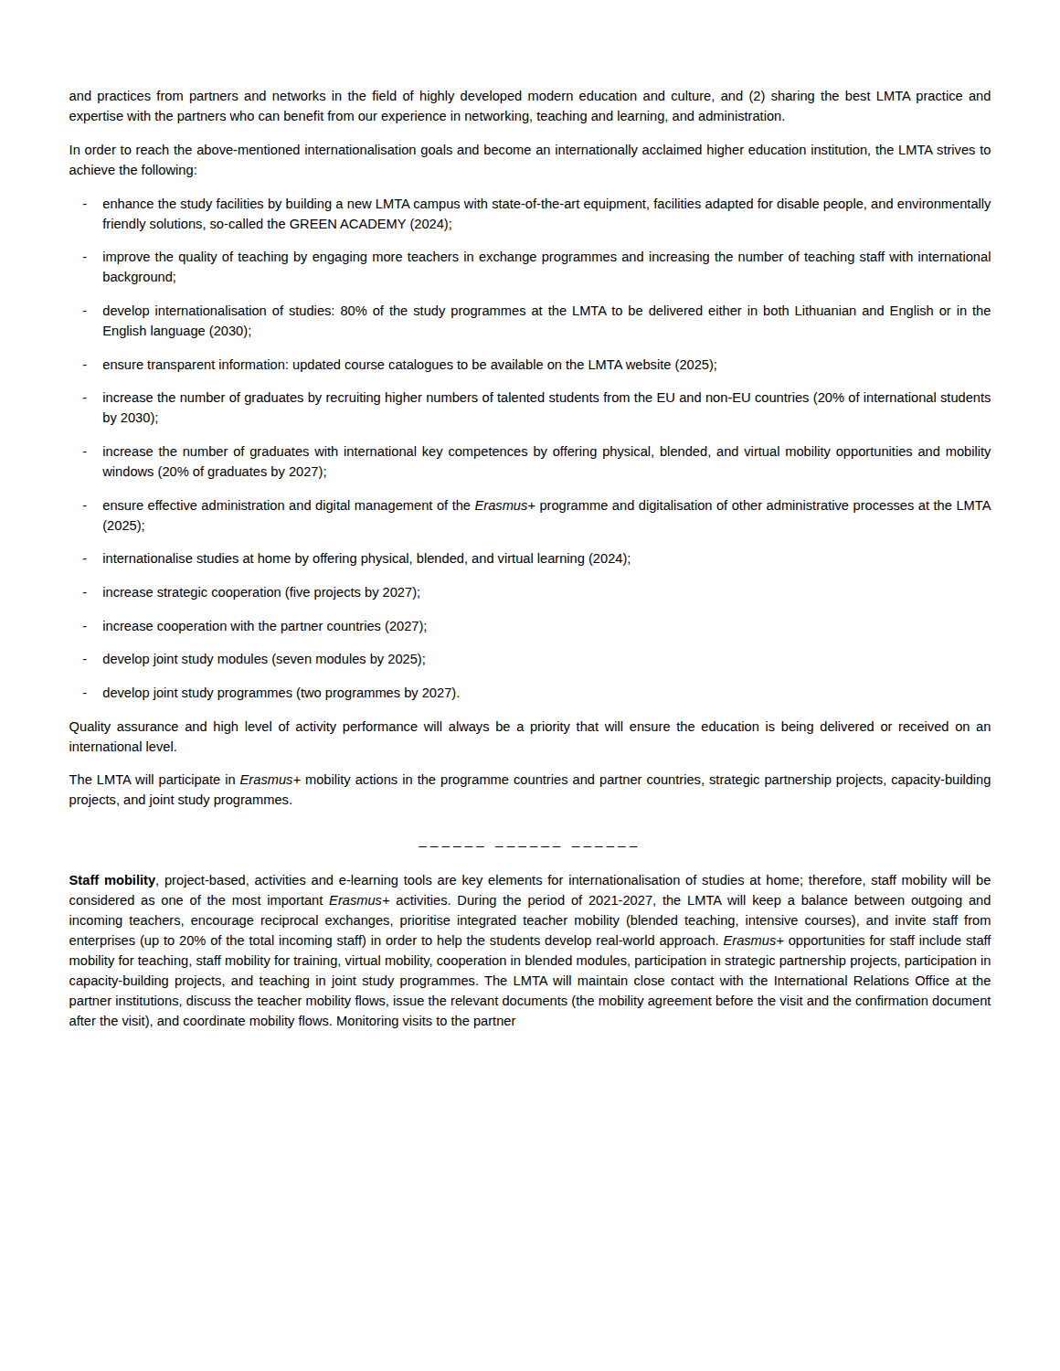and practices from partners and networks in the field of highly developed modern education and culture, and (2) sharing the best LMTA practice and expertise with the partners who can benefit from our experience in networking, teaching and learning, and administration.
In order to reach the above-mentioned internationalisation goals and become an internationally acclaimed higher education institution, the LMTA strives to achieve the following:
enhance the study facilities by building a new LMTA campus with state-of-the-art equipment, facilities adapted for disable people, and environmentally friendly solutions, so-called the GREEN ACADEMY (2024);
improve the quality of teaching by engaging more teachers in exchange programmes and increasing the number of teaching staff with international background;
develop internationalisation of studies: 80% of the study programmes at the LMTA to be delivered either in both Lithuanian and English or in the English language (2030);
ensure transparent information: updated course catalogues to be available on the LMTA website (2025);
increase the number of graduates by recruiting higher numbers of talented students from the EU and non-EU countries (20% of international students by 2030);
increase the number of graduates with international key competences by offering physical, blended, and virtual mobility opportunities and mobility windows (20% of graduates by 2027);
ensure effective administration and digital management of the Erasmus+ programme and digitalisation of other administrative processes at the LMTA (2025);
internationalise studies at home by offering physical, blended, and virtual learning (2024);
increase strategic cooperation (five projects by 2027);
increase cooperation with the partner countries (2027);
develop joint study modules (seven modules by 2025);
develop joint study programmes (two programmes by 2027).
Quality assurance and high level of activity performance will always be a priority that will ensure the education is being delivered or received on an international level.
The LMTA will participate in Erasmus+ mobility actions in the programme countries and partner countries, strategic partnership projects, capacity-building projects, and joint study programmes.
______ ______ ______
Staff mobility, project-based, activities and e-learning tools are key elements for internationalisation of studies at home; therefore, staff mobility will be considered as one of the most important Erasmus+ activities. During the period of 2021-2027, the LMTA will keep a balance between outgoing and incoming teachers, encourage reciprocal exchanges, prioritise integrated teacher mobility (blended teaching, intensive courses), and invite staff from enterprises (up to 20% of the total incoming staff) in order to help the students develop real-world approach. Erasmus+ opportunities for staff include staff mobility for teaching, staff mobility for training, virtual mobility, cooperation in blended modules, participation in strategic partnership projects, participation in capacity-building projects, and teaching in joint study programmes. The LMTA will maintain close contact with the International Relations Office at the partner institutions, discuss the teacher mobility flows, issue the relevant documents (the mobility agreement before the visit and the confirmation document after the visit), and coordinate mobility flows. Monitoring visits to the partner